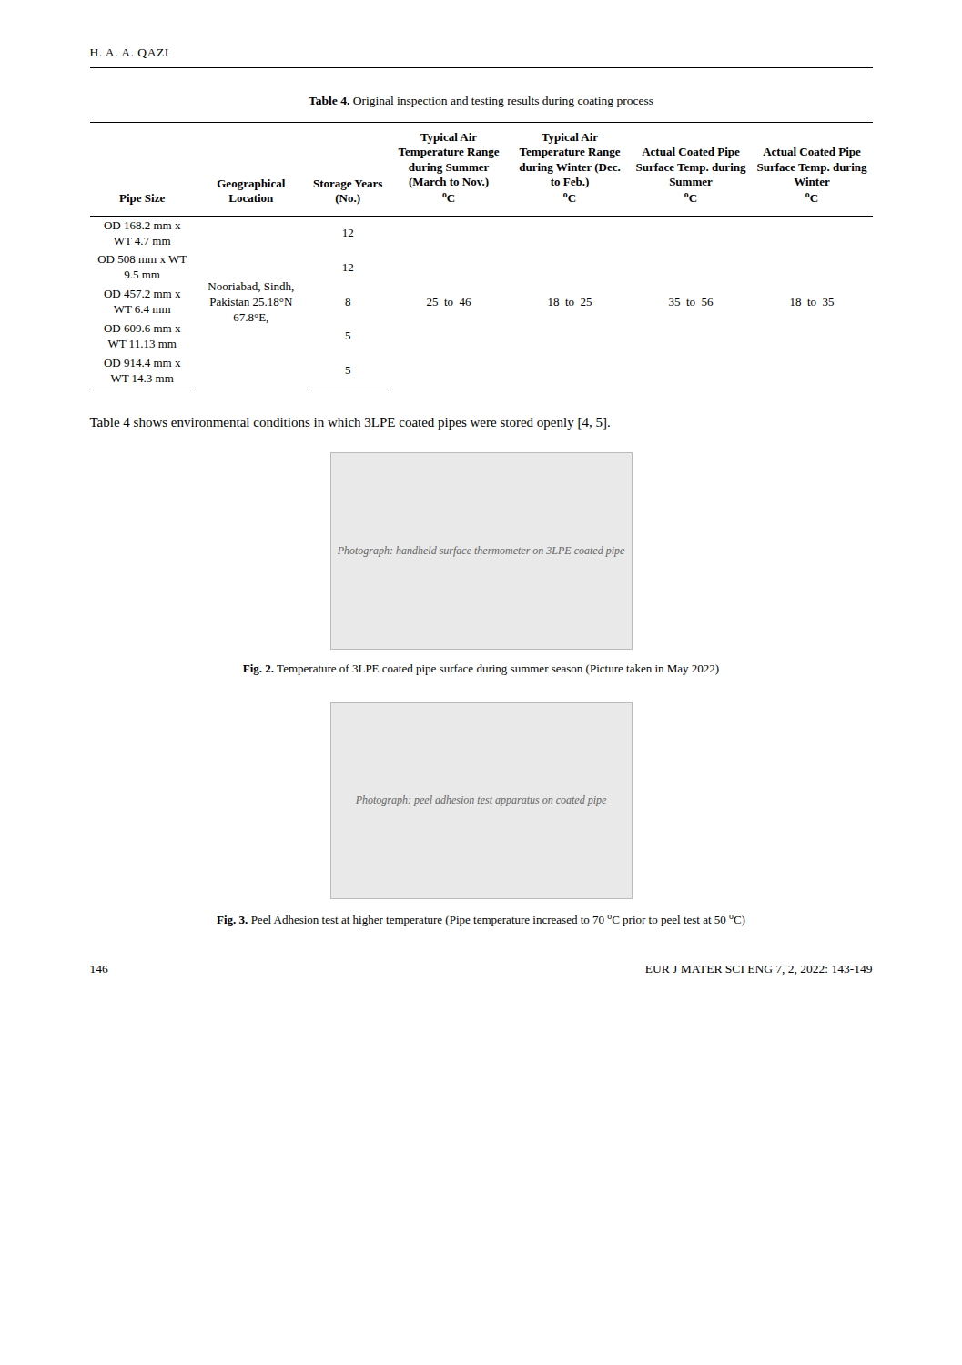H. A. A. QAZI
Table 4. Original inspection and testing results during coating process
| Pipe Size | Geographical Location | Storage Years (No.) | Typical Air Temperature Range during Summer (March to Nov.) o C | Typical Air Temperature Range during Winter (Dec. to Feb.) o C | Actual Coated Pipe Surface Temp. during Summer o C | Actual Coated Pipe Surface Temp. during Winter o C |
| --- | --- | --- | --- | --- | --- | --- |
| OD 168.2 mm x WT 4.7 mm | Nooriabad, Sindh, Pakistan 25.18°N 67.8°E, | 12 | 25 to 46 | 18 to 25 | 35 to 56 | 18 to 35 |
| OD 508 mm x WT 9.5 mm | 12 |
| OD 457.2 mm x WT 6.4 mm | 8 |
| OD 609.6 mm x WT 11.13 mm | 5 |
| OD 914.4 mm x WT 14.3 mm | 5 |
Table 4 shows environmental conditions in which 3LPE coated pipes were stored openly [4, 5].
Photograph: handheld surface thermometer on 3LPE coated pipe
Fig. 2. Temperature of 3LPE coated pipe surface during summer season (Picture taken in May 2022)
Photograph: peel adhesion test apparatus on coated pipe
Fig. 3. Peel Adhesion test at higher temperature (Pipe temperature increased to 70 o C prior to peel test at 50 o C)
146 EUR J MATER SCI ENG 7, 2, 2022: 143-149